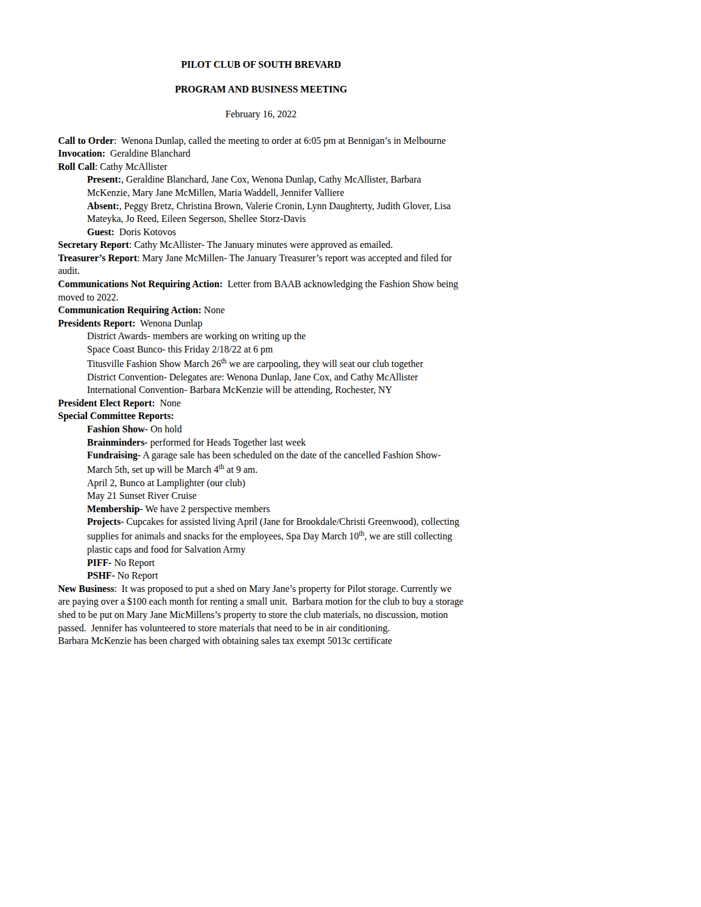Pilot Club of South Brevard
Program and Business Meeting
February 16, 2022
Call to Order: Wenona Dunlap, called the meeting to order at 6:05 pm at Bennigan’s in Melbourne
Invocation: Geraldine Blanchard
Roll Call: Cathy McAllister
Present:, Geraldine Blanchard, Jane Cox, Wenona Dunlap, Cathy McAllister, Barbara McKenzie, Mary Jane McMillen, Maria Waddell, Jennifer Valliere
Absent:, Peggy Bretz, Christina Brown, Valerie Cronin, Lynn Daughterty, Judith Glover, Lisa Mateyka, Jo Reed, Eileen Segerson, Shellee Storz-Davis
Guest: Doris Kotovos
Secretary Report: Cathy McAllister- The January minutes were approved as emailed.
Treasurer’s Report: Mary Jane McMillen- The January Treasurer’s report was accepted and filed for audit.
Communications Not Requiring Action: Letter from BAAB acknowledging the Fashion Show being moved to 2022.
Communication Requiring Action: None
Presidents Report: Wenona Dunlap
District Awards- members are working on writing up the
Space Coast Bunco- this Friday 2/18/22 at 6 pm
Titusville Fashion Show March 26th we are carpooling, they will seat our club together
District Convention- Delegates are: Wenona Dunlap, Jane Cox, and Cathy McAllister
International Convention- Barbara McKenzie will be attending, Rochester, NY
President Elect Report: None
Special Committee Reports:
Fashion Show- On hold
Brainminders- performed for Heads Together last week
Fundraising- A garage sale has been scheduled on the date of the cancelled Fashion Show- March 5th, set up will be March 4th at 9 am.
April 2, Bunco at Lamplighter (our club)
May 21 Sunset River Cruise
Membership- We have 2 perspective members
Projects- Cupcakes for assisted living April (Jane for Brookdale/Christi Greenwood), collecting supplies for animals and snacks for the employees, Spa Day March 10th, we are still collecting plastic caps and food for Salvation Army
PIFF- No Report
PSHF- No Report
New Business: It was proposed to put a shed on Mary Jane’s property for Pilot storage. Currently we are paying over a $100 each month for renting a small unit. Barbara motion for the club to buy a storage shed to be put on Mary Jane MicMillens’s property to store the club materials, no discussion, motion passed. Jennifer has volunteered to store materials that need to be in air conditioning.
Barbara McKenzie has been charged with obtaining sales tax exempt 5013c certificate